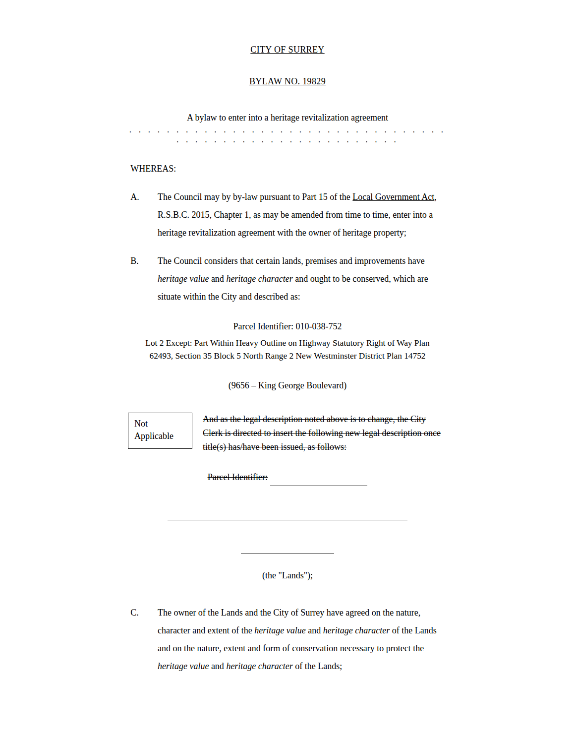CITY OF SURREY
BYLAW NO. 19829
A bylaw to enter into a heritage revitalization agreement
. . . . . . . . . . . . . . . . . . . . . . . . . . . . . . . . . . . . . . . . . . . . . . . . . . . . . . . . . .
WHEREAS:
A.
The Council may by by-law pursuant to Part 15 of the Local Government Act, R.S.B.C. 2015, Chapter 1, as may be amended from time to time, enter into a heritage revitalization agreement with the owner of heritage property;
B.
The Council considers that certain lands, premises and improvements have heritage value and heritage character and ought to be conserved, which are situate within the City and described as:
Parcel Identifier: 010-038-752
Lot 2 Except: Part Within Heavy Outline on Highway Statutory Right of Way Plan
62493, Section 35 Block 5 North Range 2 New Westminster District Plan 14752
(9656 – King George Boulevard)
Not
Applicable
And as the legal description noted above is to change, the City Clerk is directed to insert the following new legal description once title(s) has/have been issued, as follows:
Parcel Identifier:
(the "Lands");
C.
The owner of the Lands and the City of Surrey have agreed on the nature, character and extent of the heritage value and heritage character of the Lands and on the nature, extent and form of conservation necessary to protect the heritage value and heritage character of the Lands;